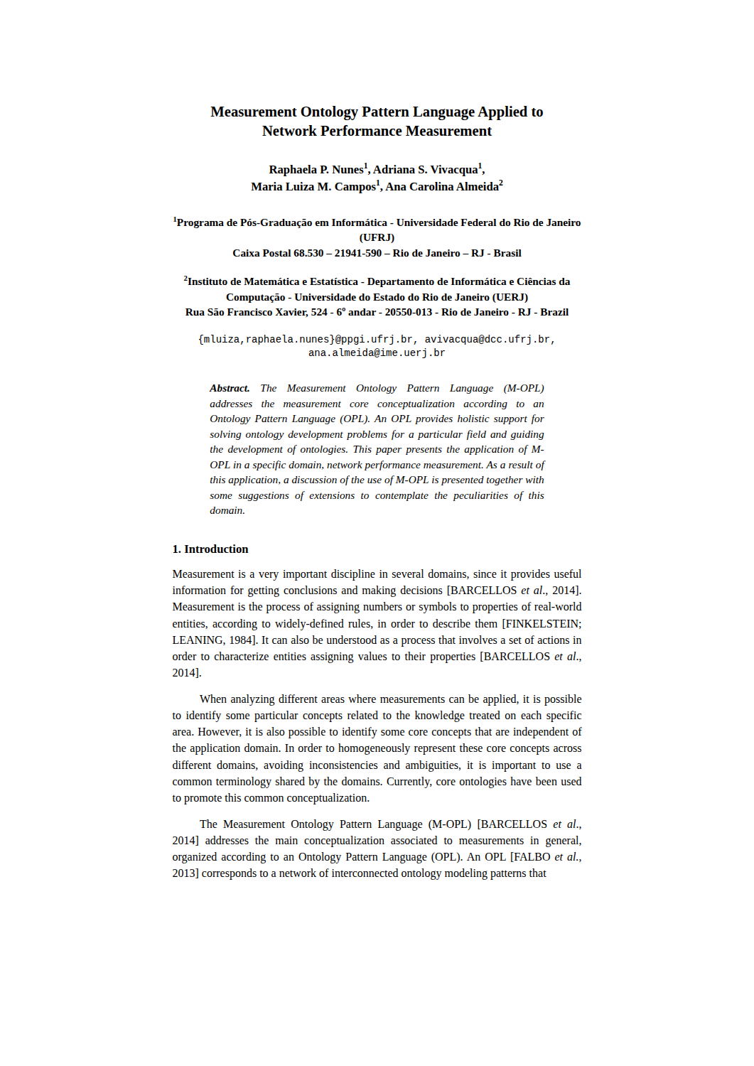Measurement Ontology Pattern Language Applied to
Network Performance Measurement
Raphaela P. Nunes1, Adriana S. Vivacqua1,
Maria Luiza M. Campos1, Ana Carolina Almeida2
1Programa de Pós-Graduação em Informática - Universidade Federal do Rio de Janeiro (UFRJ)
Caixa Postal 68.530 – 21941-590 – Rio de Janeiro – RJ - Brasil
2Instituto de Matemática e Estatística - Departamento de Informática e Ciências da Computação - Universidade do Estado do Rio de Janeiro (UERJ)
Rua São Francisco Xavier, 524 - 6º andar - 20550-013 - Rio de Janeiro - RJ - Brazil
{mluiza,raphaela.nunes}@ppgi.ufrj.br, avivacqua@dcc.ufrj.br,
ana.almeida@ime.uerj.br
Abstract. The Measurement Ontology Pattern Language (M-OPL) addresses the measurement core conceptualization according to an Ontology Pattern Language (OPL). An OPL provides holistic support for solving ontology development problems for a particular field and guiding the development of ontologies. This paper presents the application of M-OPL in a specific domain, network performance measurement. As a result of this application, a discussion of the use of M-OPL is presented together with some suggestions of extensions to contemplate the peculiarities of this domain.
1. Introduction
Measurement is a very important discipline in several domains, since it provides useful information for getting conclusions and making decisions [BARCELLOS et al., 2014]. Measurement is the process of assigning numbers or symbols to properties of real-world entities, according to widely-defined rules, in order to describe them [FINKELSTEIN; LEANING, 1984]. It can also be understood as a process that involves a set of actions in order to characterize entities assigning values to their properties [BARCELLOS et al., 2014].
When analyzing different areas where measurements can be applied, it is possible to identify some particular concepts related to the knowledge treated on each specific area. However, it is also possible to identify some core concepts that are independent of the application domain. In order to homogeneously represent these core concepts across different domains, avoiding inconsistencies and ambiguities, it is important to use a common terminology shared by the domains. Currently, core ontologies have been used to promote this common conceptualization.
The Measurement Ontology Pattern Language (M-OPL) [BARCELLOS et al., 2014] addresses the main conceptualization associated to measurements in general, organized according to an Ontology Pattern Language (OPL). An OPL [FALBO et al., 2013] corresponds to a network of interconnected ontology modeling patterns that